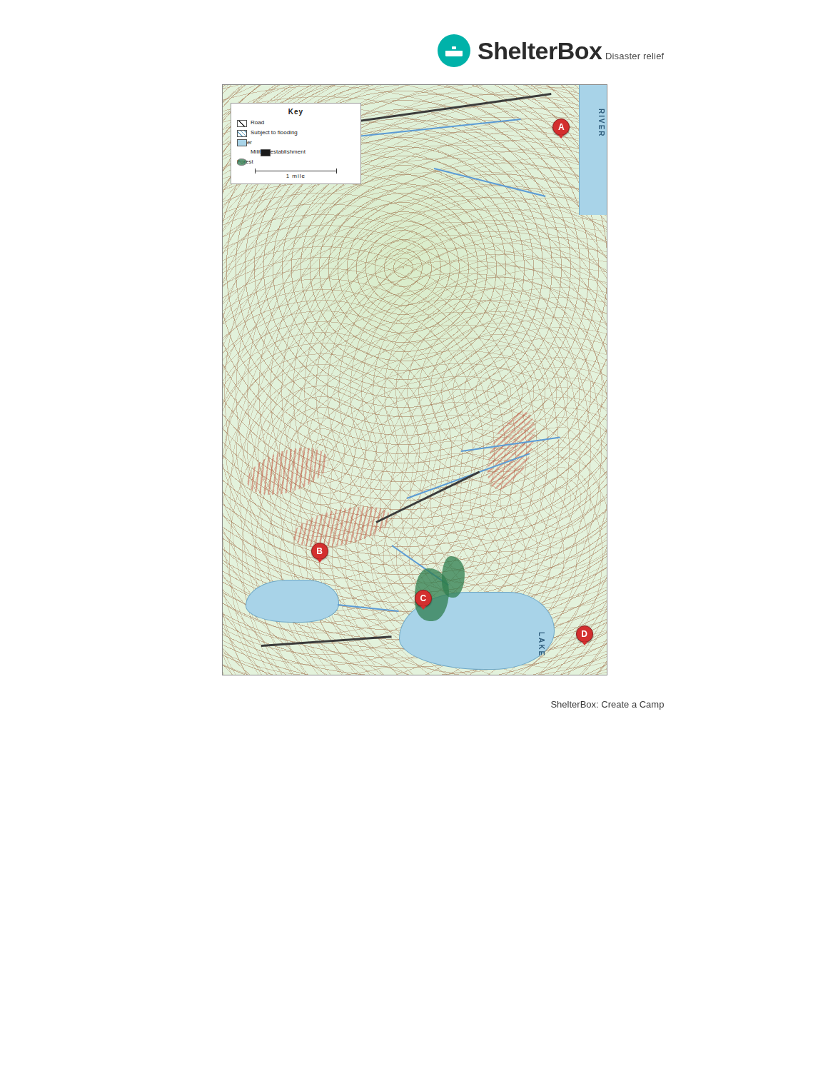Shelter Box Disaster relief
River Lake
A
B
C
D
Key
Road
Subject to flooding
Water
Military establishment
Forest
1 mile
ShelterBox: Create a Camp